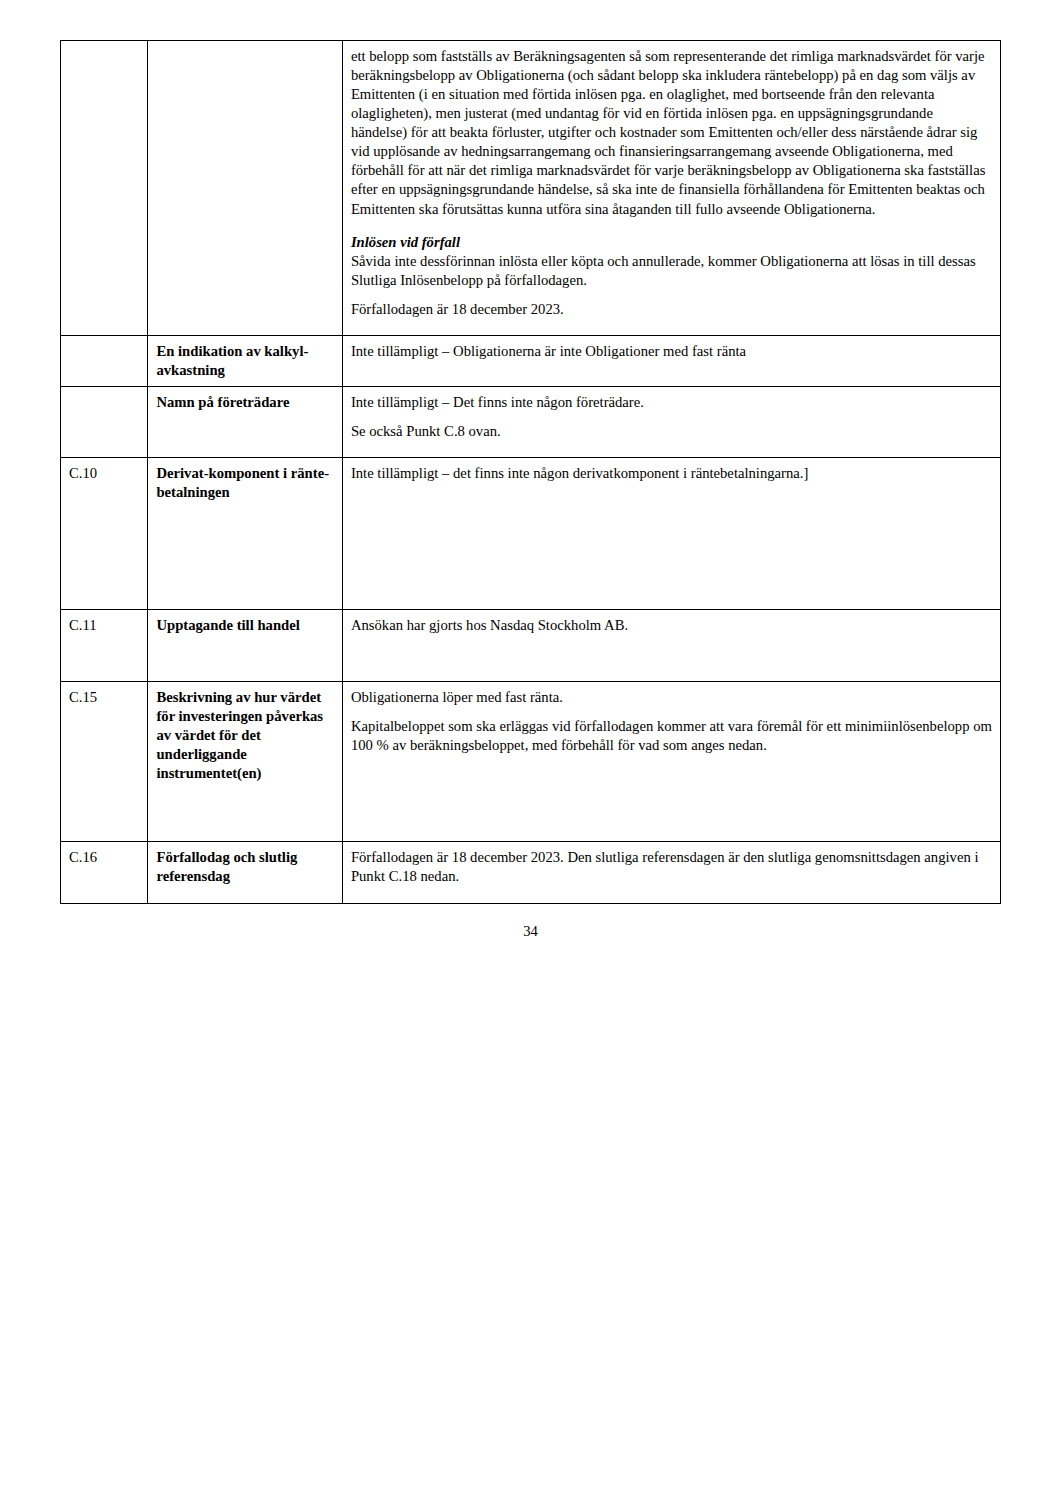| | | ett belopp som fastställs av Beräkningsagenten så som representerande det rimliga marknadsvärdet för varje beräkningsbelopp av Obligationerna (och sådant belopp ska inkludera räntebelopp) på en dag som väljs av Emittenten (i en situation med förtida inlösen pga. en olaglighet, med bortseende från den relevanta olagligheten), men justerat (med undantag för vid en förtida inlösen pga. en uppsägningsgrundande händelse) för att beakta förluster, utgifter och kostnader som Emittenten och/eller dess närstående ådrar sig vid upplösande av hedningsarrangemang och finansieringsarrangemang avseende Obligationerna, med förbehåll för att när det rimliga marknadsvärdet för varje beräkningsbelopp av Obligationerna ska fastställas efter en uppsägningsgrundande händelse, så ska inte de finansiella förhållandena för Emittenten beaktas och Emittenten ska förutsättas kunna utföra sina åtaganden till fullo avseende Obligationerna. Inlösen vid förfall Såvida inte dessförinnan inlösta eller köpta och annullerade, kommer Obligationerna att lösas in till dessas Slutliga Inlösenbelopp på förfallodagen. Förfallodagen är 18 december 2023. |
| | En indikation av kalkyl-avkastning | Inte tillämpligt – Obligationerna är inte Obligationer med fast ränta |
| | Namn på företrädare | Inte tillämpligt – Det finns inte någon företrädare. Se också Punkt C.8 ovan. |
| C.10 | Derivat-komponent i ränte-betalningen | Inte tillämpligt – det finns inte någon derivatkomponent i räntebetalningarna.] |
| C.11 | Upptagande till handel | Ansökan har gjorts hos Nasdaq Stockholm AB. |
| C.15 | Beskrivning av hur värdet för investeringen påverkas av värdet för det underliggande instrumentet(en) | Obligationerna löper med fast ränta. Kapitalbeloppet som ska erläggas vid förfallodagen kommer att vara föremål för ett minimiinlösenbelopp om 100 % av beräkningsbeloppet, med förbehåll för vad som anges nedan. |
| C.16 | Förfallodag och slutlig referensdag | Förfallodagen är 18 december 2023. Den slutliga referensdagen är den slutliga genomsnittsdagen angiven i Punkt C.18 nedan. |
34